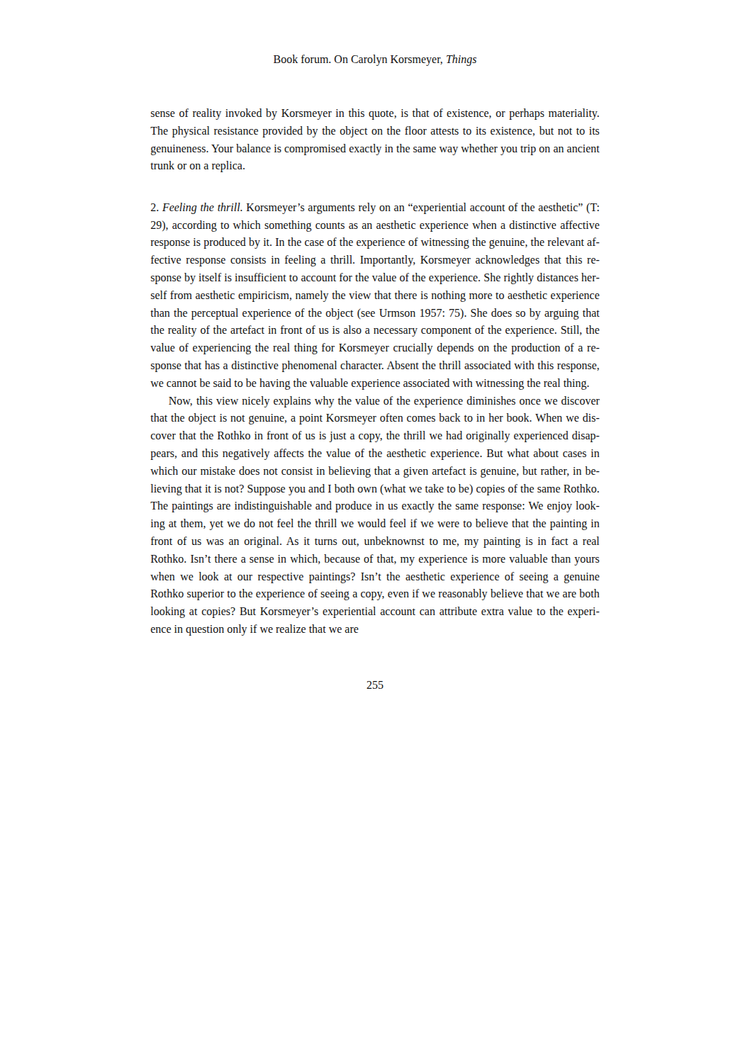Book forum. On Carolyn Korsmeyer, Things
sense of reality invoked by Korsmeyer in this quote, is that of existence, or perhaps materiality. The physical resistance provided by the object on the floor attests to its existence, but not to its genuineness. Your balance is compromised exactly in the same way whether you trip on an ancient trunk or on a replica.
2. Feeling the thrill. Korsmeyer’s arguments rely on an “experiential account of the aesthetic” (T: 29), according to which something counts as an aesthetic experience when a distinctive affective response is produced by it. In the case of the experience of witnessing the genuine, the relevant affective response consists in feeling a thrill. Importantly, Korsmeyer acknowledges that this response by itself is insufficient to account for the value of the experience. She rightly distances herself from aesthetic empiricism, namely the view that there is nothing more to aesthetic experience than the perceptual experience of the object (see Urmson 1957: 75). She does so by arguing that the reality of the artefact in front of us is also a necessary component of the experience. Still, the value of experiencing the real thing for Korsmeyer crucially depends on the production of a response that has a distinctive phenomenal character. Absent the thrill associated with this response, we cannot be said to be having the valuable experience associated with witnessing the real thing.
Now, this view nicely explains why the value of the experience diminishes once we discover that the object is not genuine, a point Korsmeyer often comes back to in her book. When we discover that the Rothko in front of us is just a copy, the thrill we had originally experienced disappears, and this negatively affects the value of the aesthetic experience. But what about cases in which our mistake does not consist in believing that a given artefact is genuine, but rather, in believing that it is not? Suppose you and I both own (what we take to be) copies of the same Rothko. The paintings are indistinguishable and produce in us exactly the same response: We enjoy looking at them, yet we do not feel the thrill we would feel if we were to believe that the painting in front of us was an original. As it turns out, unbeknownst to me, my painting is in fact a real Rothko. Isn’t there a sense in which, because of that, my experience is more valuable than yours when we look at our respective paintings? Isn’t the aesthetic experience of seeing a genuine Rothko superior to the experience of seeing a copy, even if we reasonably believe that we are both looking at copies? But Korsmeyer’s experiential account can attribute extra value to the experience in question only if we realize that we are
255